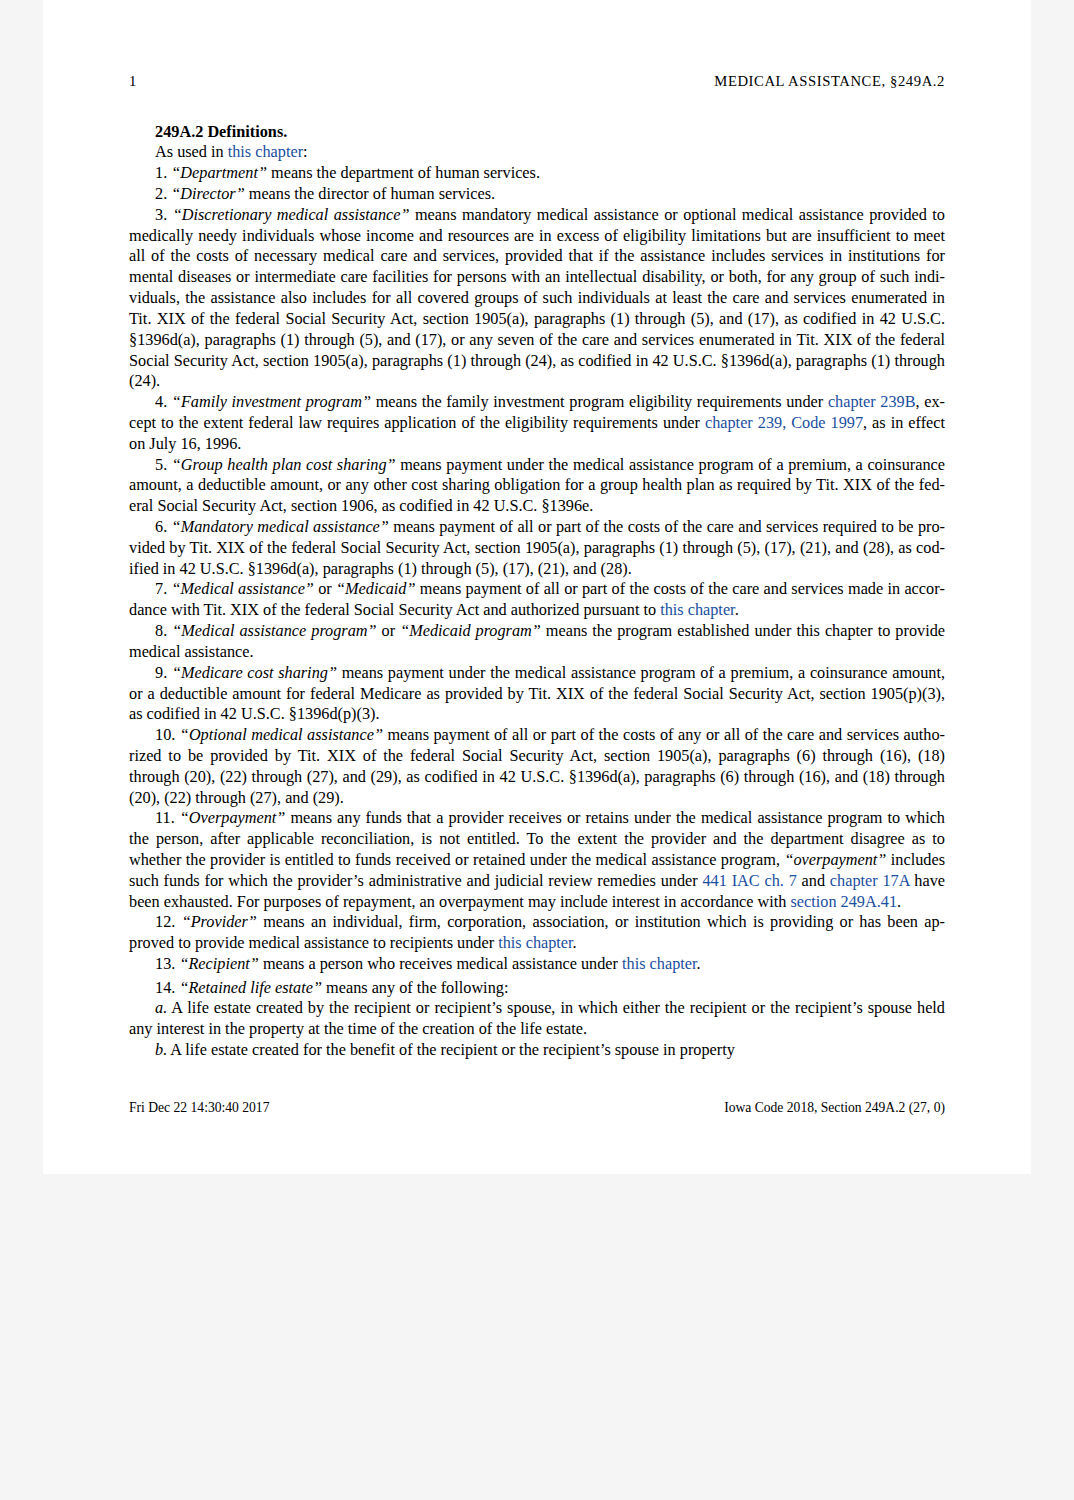1 MEDICAL ASSISTANCE, §249A.2
249A.2 Definitions.
As used in this chapter:
1. “Department” means the department of human services.
2. “Director” means the director of human services.
3. “Discretionary medical assistance” means mandatory medical assistance or optional medical assistance provided to medically needy individuals whose income and resources are in excess of eligibility limitations but are insufficient to meet all of the costs of necessary medical care and services, provided that if the assistance includes services in institutions for mental diseases or intermediate care facilities for persons with an intellectual disability, or both, for any group of such individuals, the assistance also includes for all covered groups of such individuals at least the care and services enumerated in Tit. XIX of the federal Social Security Act, section 1905(a), paragraphs (1) through (5), and (17), as codified in 42 U.S.C. §1396d(a), paragraphs (1) through (5), and (17), or any seven of the care and services enumerated in Tit. XIX of the federal Social Security Act, section 1905(a), paragraphs (1) through (24), as codified in 42 U.S.C. §1396d(a), paragraphs (1) through (24).
4. “Family investment program” means the family investment program eligibility requirements under chapter 239B, except to the extent federal law requires application of the eligibility requirements under chapter 239, Code 1997, as in effect on July 16, 1996.
5. “Group health plan cost sharing” means payment under the medical assistance program of a premium, a coinsurance amount, a deductible amount, or any other cost sharing obligation for a group health plan as required by Tit. XIX of the federal Social Security Act, section 1906, as codified in 42 U.S.C. §1396e.
6. “Mandatory medical assistance” means payment of all or part of the costs of the care and services required to be provided by Tit. XIX of the federal Social Security Act, section 1905(a), paragraphs (1) through (5), (17), (21), and (28), as codified in 42 U.S.C. §1396d(a), paragraphs (1) through (5), (17), (21), and (28).
7. “Medical assistance” or “Medicaid” means payment of all or part of the costs of the care and services made in accordance with Tit. XIX of the federal Social Security Act and authorized pursuant to this chapter.
8. “Medical assistance program” or “Medicaid program” means the program established under this chapter to provide medical assistance.
9. “Medicare cost sharing” means payment under the medical assistance program of a premium, a coinsurance amount, or a deductible amount for federal Medicare as provided by Tit. XIX of the federal Social Security Act, section 1905(p)(3), as codified in 42 U.S.C. §1396d(p)(3).
10. “Optional medical assistance” means payment of all or part of the costs of any or all of the care and services authorized to be provided by Tit. XIX of the federal Social Security Act, section 1905(a), paragraphs (6) through (16), (18) through (20), (22) through (27), and (29), as codified in 42 U.S.C. §1396d(a), paragraphs (6) through (16), and (18) through (20), (22) through (27), and (29).
11. “Overpayment” means any funds that a provider receives or retains under the medical assistance program to which the person, after applicable reconciliation, is not entitled. To the extent the provider and the department disagree as to whether the provider is entitled to funds received or retained under the medical assistance program, “overpayment” includes such funds for which the provider’s administrative and judicial review remedies under 441 IAC ch. 7 and chapter 17A have been exhausted. For purposes of repayment, an overpayment may include interest in accordance with section 249A.41.
12. “Provider” means an individual, firm, corporation, association, or institution which is providing or has been approved to provide medical assistance to recipients under this chapter.
13. “Recipient” means a person who receives medical assistance under this chapter.
14. “Retained life estate” means any of the following:
a. A life estate created by the recipient or recipient’s spouse, in which either the recipient or the recipient’s spouse held any interest in the property at the time of the creation of the life estate.
b. A life estate created for the benefit of the recipient or the recipient’s spouse in property
Fri Dec 22 14:30:40 2017 Iowa Code 2018, Section 249A.2 (27, 0)